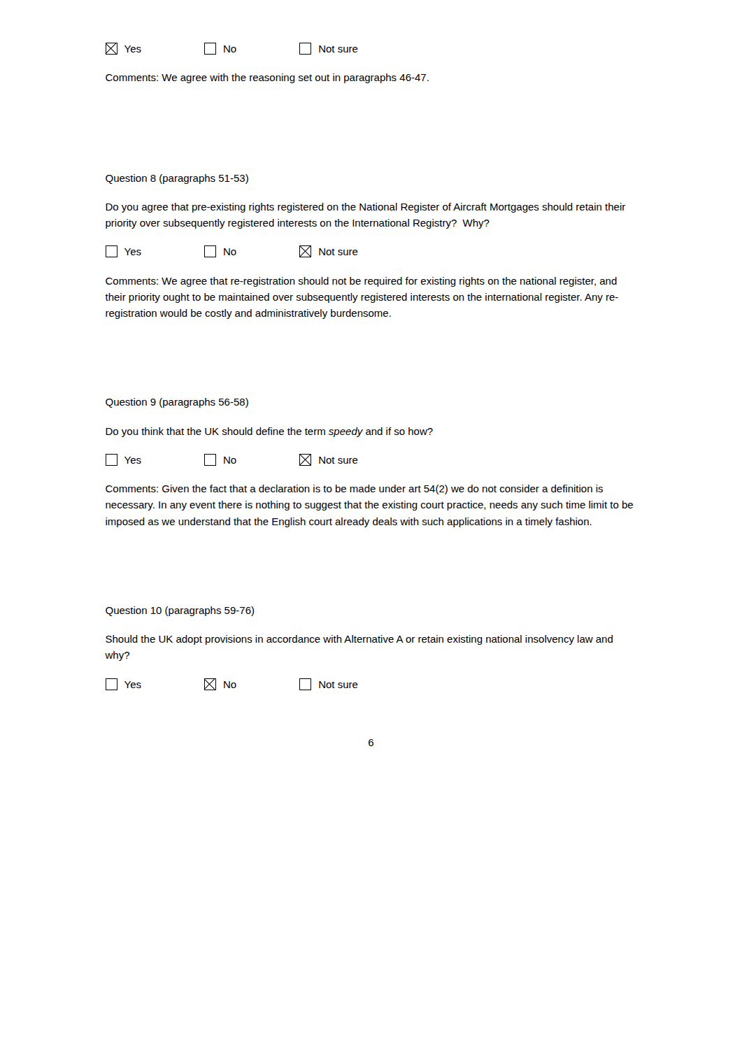Yes No Not sure
Comments: We agree with the reasoning set out in paragraphs 46-47.
Question 8 (paragraphs 51-53)
Do you agree that pre-existing rights registered on the National Register of Aircraft Mortgages should retain their priority over subsequently registered interests on the International Registry? Why?
Yes No Not sure
Comments: We agree that re-registration should not be required for existing rights on the national register, and their priority ought to be maintained over subsequently registered interests on the international register. Any re-registration would be costly and administratively burdensome.
Question 9 (paragraphs 56-58)
Do you think that the UK should define the term speedy and if so how?
Yes No Not sure
Comments: Given the fact that a declaration is to be made under art 54(2) we do not consider a definition is necessary. In any event there is nothing to suggest that the existing court practice, needs any such time limit to be imposed as we understand that the English court already deals with such applications in a timely fashion.
Question 10 (paragraphs 59-76)
Should the UK adopt provisions in accordance with Alternative A or retain existing national insolvency law and why?
Yes No Not sure
6